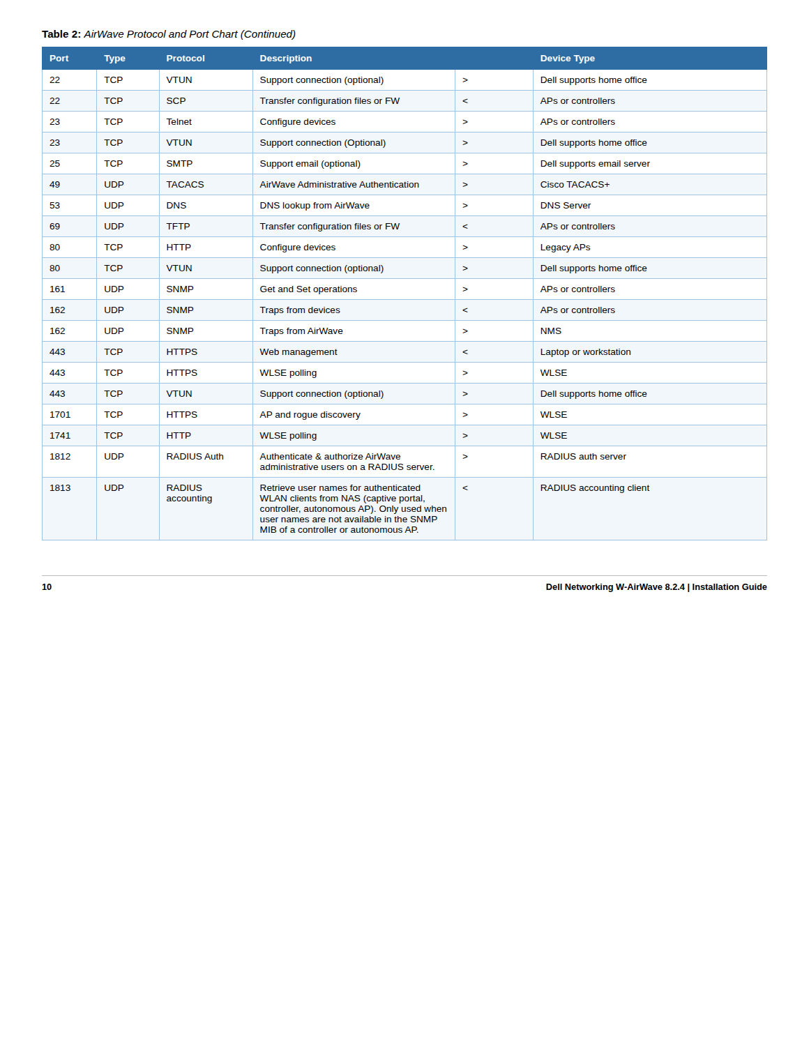Table 2: AirWave Protocol and Port Chart (Continued)
| Port | Type | Protocol | Description | | Device Type |
| --- | --- | --- | --- | --- | --- |
| 22 | TCP | VTUN | Support connection (optional) | > | Dell supports home office |
| 22 | TCP | SCP | Transfer configuration files or FW | < | APs or controllers |
| 23 | TCP | Telnet | Configure devices | > | APs or controllers |
| 23 | TCP | VTUN | Support connection (Optional) | > | Dell supports home office |
| 25 | TCP | SMTP | Support email (optional) | > | Dell supports email server |
| 49 | UDP | TACACS | AirWave Administrative Authentication | > | Cisco TACACS+ |
| 53 | UDP | DNS | DNS lookup from AirWave | > | DNS Server |
| 69 | UDP | TFTP | Transfer configuration files or FW | < | APs or controllers |
| 80 | TCP | HTTP | Configure devices | > | Legacy APs |
| 80 | TCP | VTUN | Support connection (optional) | > | Dell supports home office |
| 161 | UDP | SNMP | Get and Set operations | > | APs or controllers |
| 162 | UDP | SNMP | Traps from devices | < | APs or controllers |
| 162 | UDP | SNMP | Traps from AirWave | > | NMS |
| 443 | TCP | HTTPS | Web management | < | Laptop or workstation |
| 443 | TCP | HTTPS | WLSE polling | > | WLSE |
| 443 | TCP | VTUN | Support connection (optional) | > | Dell supports home office |
| 1701 | TCP | HTTPS | AP and rogue discovery | > | WLSE |
| 1741 | TCP | HTTP | WLSE polling | > | WLSE |
| 1812 | UDP | RADIUS Auth | Authenticate & authorize AirWave administrative users on a RADIUS server. | > | RADIUS auth server |
| 1813 | UDP | RADIUS accounting | Retrieve user names for authenticated WLAN clients from NAS (captive portal, controller, autonomous AP). Only used when user names are not available in the SNMP MIB of a controller or autonomous AP. | < | RADIUS accounting client |
10 Dell Networking W-AirWave 8.2.4 | Installation Guide